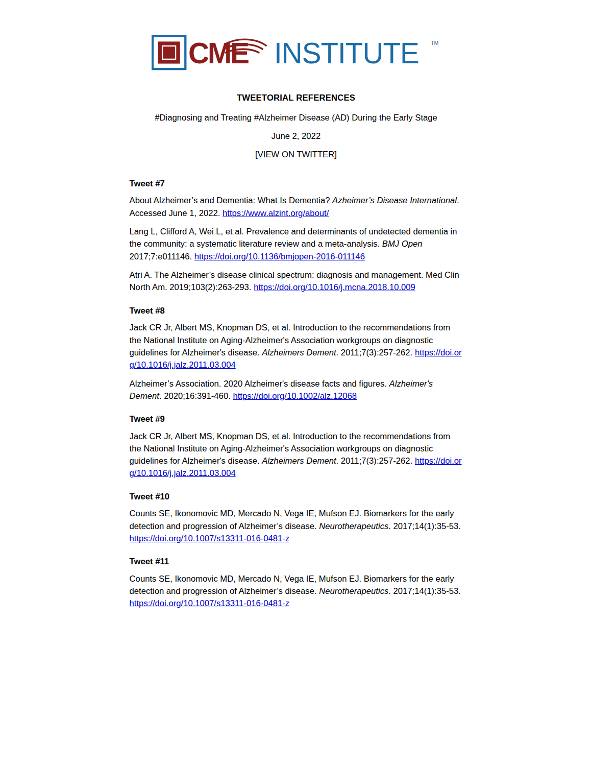CME INSTITUTE TM
TWEETORIAL REFERENCES
#Diagnosing and Treating #Alzheimer Disease (AD) During the Early Stage
June 2, 2022
[VIEW ON TWITTER]
Tweet #7
About Alzheimer’s and Dementia: What Is Dementia? Azheimer’s Disease International. Accessed June 1, 2022. https://www.alzint.org/about/
Lang L, Clifford A, Wei L, et al. Prevalence and determinants of undetected dementia in the community: a systematic literature review and a meta-analysis. BMJ Open 2017;7:e011146. https://doi.org/10.1136/bmjopen-2016-011146
Atri A. The Alzheimer’s disease clinical spectrum: diagnosis and management. Med Clin North Am. 2019;103(2):263-293. https://doi.org/10.1016/j.mcna.2018.10.009
Tweet #8
Jack CR Jr, Albert MS, Knopman DS, et al. Introduction to the recommendations from the National Institute on Aging-Alzheimer's Association workgroups on diagnostic guidelines for Alzheimer's disease. Alzheimers Dement. 2011;7(3):257-262. https://doi.org/10.1016/j.jalz.2011.03.004
Alzheimer’s Association. 2020 Alzheimer's disease facts and figures. Alzheimer's Dement. 2020;16:391-460. https://doi.org/10.1002/alz.12068
Tweet #9
Jack CR Jr, Albert MS, Knopman DS, et al. Introduction to the recommendations from the National Institute on Aging-Alzheimer's Association workgroups on diagnostic guidelines for Alzheimer's disease. Alzheimers Dement. 2011;7(3):257-262. https://doi.org/10.1016/j.jalz.2011.03.004
Tweet #10
Counts SE, Ikonomovic MD, Mercado N, Vega IE, Mufson EJ. Biomarkers for the early detection and progression of Alzheimer’s disease. Neurotherapeutics. 2017;14(1):35-53. https://doi.org/10.1007/s13311-016-0481-z
Tweet #11
Counts SE, Ikonomovic MD, Mercado N, Vega IE, Mufson EJ. Biomarkers for the early detection and progression of Alzheimer’s disease. Neurotherapeutics. 2017;14(1):35-53. https://doi.org/10.1007/s13311-016-0481-z